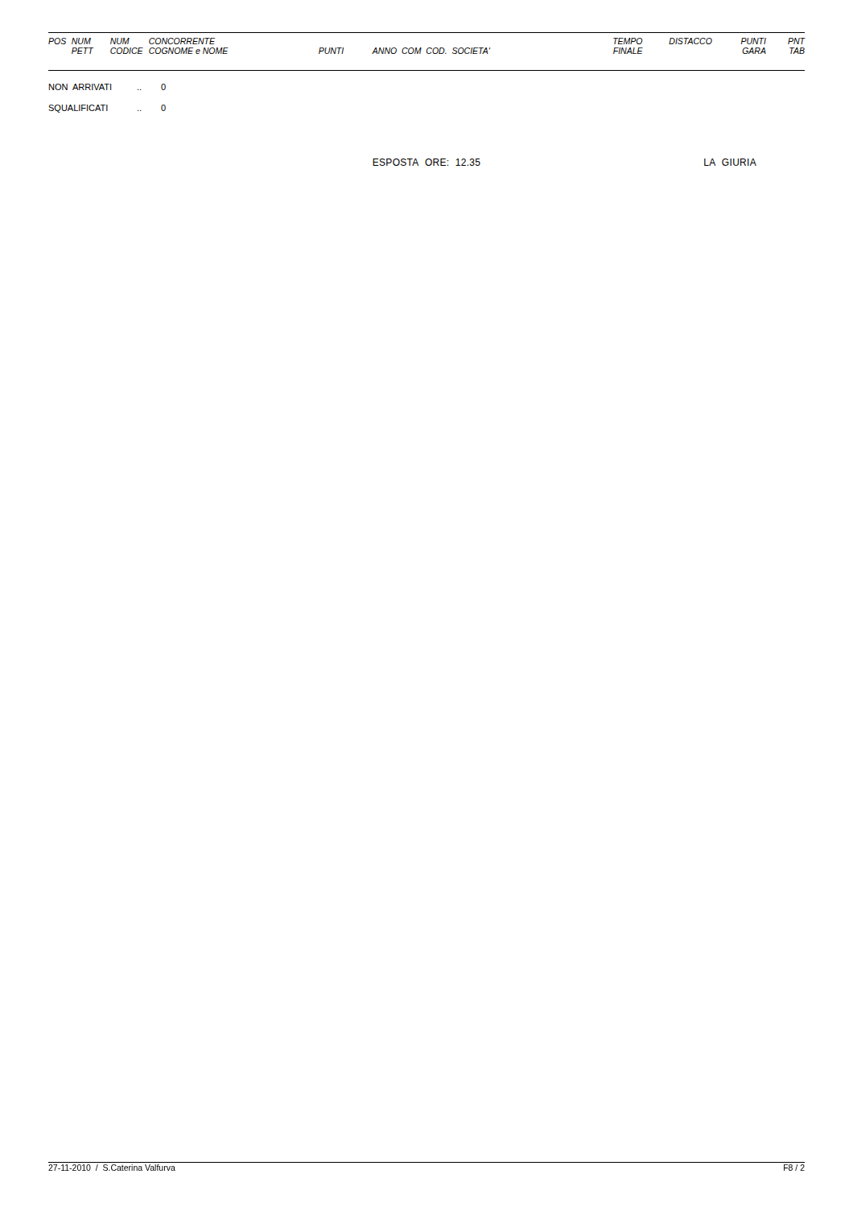| POS | NUM | NUM | CONCORRENTE | | | TEMPO | DISTACCO | PUNTI | PNT |
| | PETT | CODICE | COGNOME e NOME | PUNTI | ANNO COM COD. SOCIETA' | FINALE | | GARA | TAB |
NON ARRIVATI.. 0
SQUALIFICATI.. 0
ESPOSTA ORE: 12.35 LA GIURIA
27-11-2010 / S.Caterina Valfurva F8 / 2